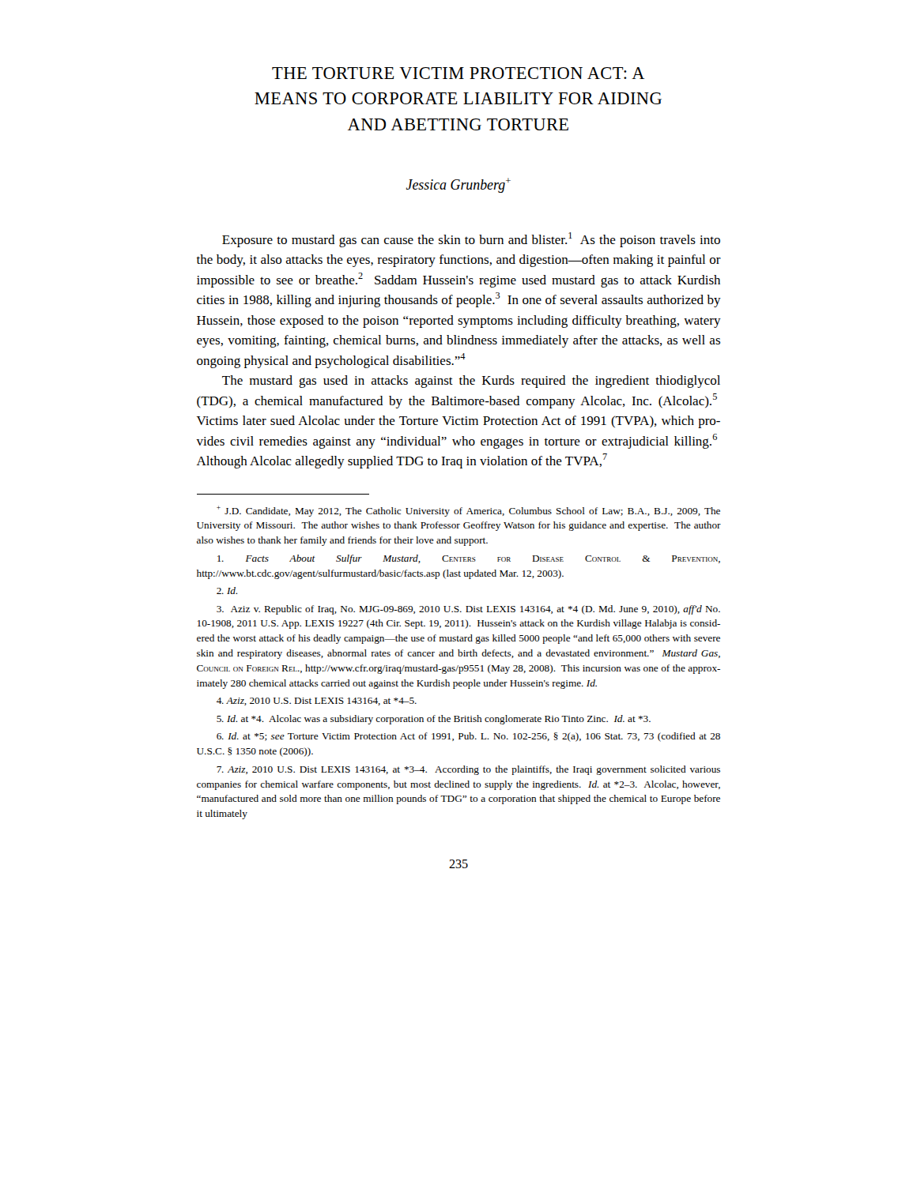The Torture Victim Protection Act: A
Means to Corporate Liability for Aiding
and Abetting Torture
Jessica Grunberg+
Exposure to mustard gas can cause the skin to burn and blister.1 As the poison travels into the body, it also attacks the eyes, respiratory functions, and digestion—often making it painful or impossible to see or breathe.2 Saddam Hussein's regime used mustard gas to attack Kurdish cities in 1988, killing and injuring thousands of people.3 In one of several assaults authorized by Hussein, those exposed to the poison “reported symptoms including difficulty breathing, watery eyes, vomiting, fainting, chemical burns, and blindness immediately after the attacks, as well as ongoing physical and psychological disabilities.”4
The mustard gas used in attacks against the Kurds required the ingredient thiodiglycol (TDG), a chemical manufactured by the Baltimore-based company Alcolac, Inc. (Alcolac).5 Victims later sued Alcolac under the Torture Victim Protection Act of 1991 (TVPA), which provides civil remedies against any “individual” who engages in torture or extrajudicial killing.6 Although Alcolac allegedly supplied TDG to Iraq in violation of the TVPA,7
+ J.D. Candidate, May 2012, The Catholic University of America, Columbus School of Law; B.A., B.J., 2009, The University of Missouri. The author wishes to thank Professor Geoffrey Watson for his guidance and expertise. The author also wishes to thank her family and friends for their love and support.
1. Facts About Sulfur Mustard, Centers for Disease Control & Prevention, http://www.bt.cdc.gov/agent/sulfurmustard/basic/facts.asp (last updated Mar. 12, 2003).
2. Id.
3. Aziz v. Republic of Iraq, No. MJG-09-869, 2010 U.S. Dist LEXIS 143164, at *4 (D. Md. June 9, 2010), aff'd No. 10-1908, 2011 U.S. App. LEXIS 19227 (4th Cir. Sept. 19, 2011). Hussein's attack on the Kurdish village Halabja is considered the worst attack of his deadly campaign—the use of mustard gas killed 5000 people “and left 65,000 others with severe skin and respiratory diseases, abnormal rates of cancer and birth defects, and a devastated environment.” Mustard Gas, Council on Foreign Rel., http://www.cfr.org/iraq/mustard-gas/p9551 (May 28, 2008). This incursion was one of the approximately 280 chemical attacks carried out against the Kurdish people under Hussein's regime. Id.
4. Aziz, 2010 U.S. Dist LEXIS 143164, at *4–5.
5. Id. at *4. Alcolac was a subsidiary corporation of the British conglomerate Rio Tinto Zinc. Id. at *3.
6. Id. at *5; see Torture Victim Protection Act of 1991, Pub. L. No. 102-256, § 2(a), 106 Stat. 73, 73 (codified at 28 U.S.C. § 1350 note (2006)).
7. Aziz, 2010 U.S. Dist LEXIS 143164, at *3–4. According to the plaintiffs, the Iraqi government solicited various companies for chemical warfare components, but most declined to supply the ingredients. Id. at *2–3. Alcolac, however, “manufactured and sold more than one million pounds of TDG” to a corporation that shipped the chemical to Europe before it ultimately
235